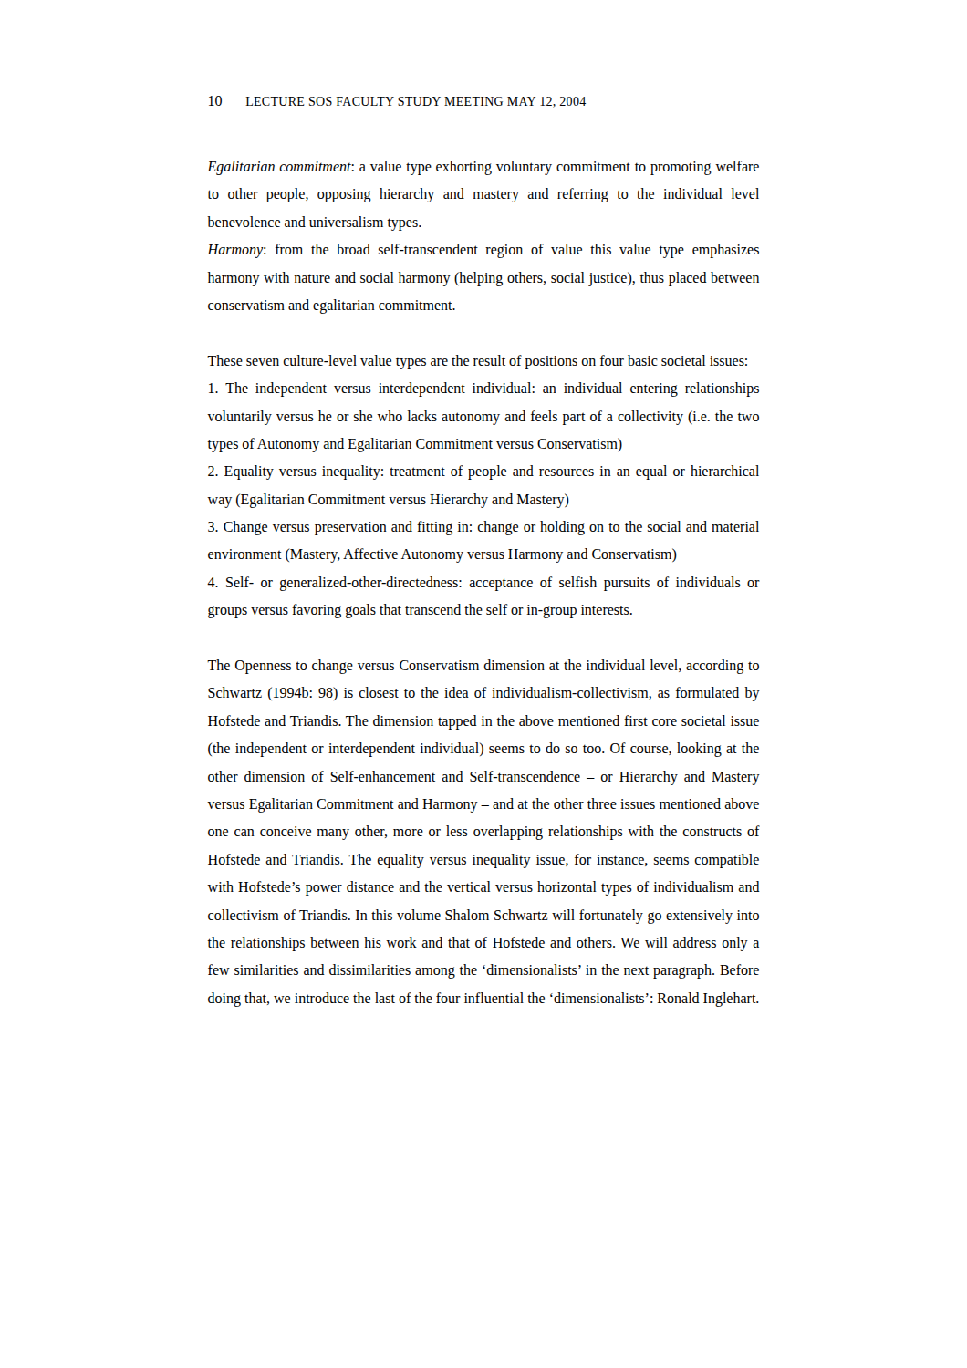10 LECTURE SOS FACULTY STUDY MEETING MAY 12, 2004
Egalitarian commitment: a value type exhorting voluntary commitment to promoting welfare to other people, opposing hierarchy and mastery and referring to the individual level benevolence and universalism types.
Harmony: from the broad self-transcendent region of value this value type emphasizes harmony with nature and social harmony (helping others, social justice), thus placed between conservatism and egalitarian commitment.
These seven culture-level value types are the result of positions on four basic societal issues:
1. The independent versus interdependent individual: an individual entering relationships voluntarily versus he or she who lacks autonomy and feels part of a collectivity (i.e. the two types of Autonomy and Egalitarian Commitment versus Conservatism)
2. Equality versus inequality: treatment of people and resources in an equal or hierarchical way (Egalitarian Commitment versus Hierarchy and Mastery)
3. Change versus preservation and fitting in: change or holding on to the social and material environment (Mastery, Affective Autonomy versus Harmony and Conservatism)
4. Self- or generalized-other-directedness: acceptance of selfish pursuits of individuals or groups versus favoring goals that transcend the self or in-group interests.
The Openness to change versus Conservatism dimension at the individual level, according to Schwartz (1994b: 98) is closest to the idea of individualism-collectivism, as formulated by Hofstede and Triandis. The dimension tapped in the above mentioned first core societal issue (the independent or interdependent individual) seems to do so too. Of course, looking at the other dimension of Self-enhancement and Self-transcendence – or Hierarchy and Mastery versus Egalitarian Commitment and Harmony – and at the other three issues mentioned above one can conceive many other, more or less overlapping relationships with the constructs of Hofstede and Triandis. The equality versus inequality issue, for instance, seems compatible with Hofstede’s power distance and the vertical versus horizontal types of individualism and collectivism of Triandis. In this volume Shalom Schwartz will fortunately go extensively into the relationships between his work and that of Hofstede and others. We will address only a few similarities and dissimilarities among the ‘dimensionalists’ in the next paragraph. Before doing that, we introduce the last of the four influential the ‘dimensionalists’: Ronald Inglehart.